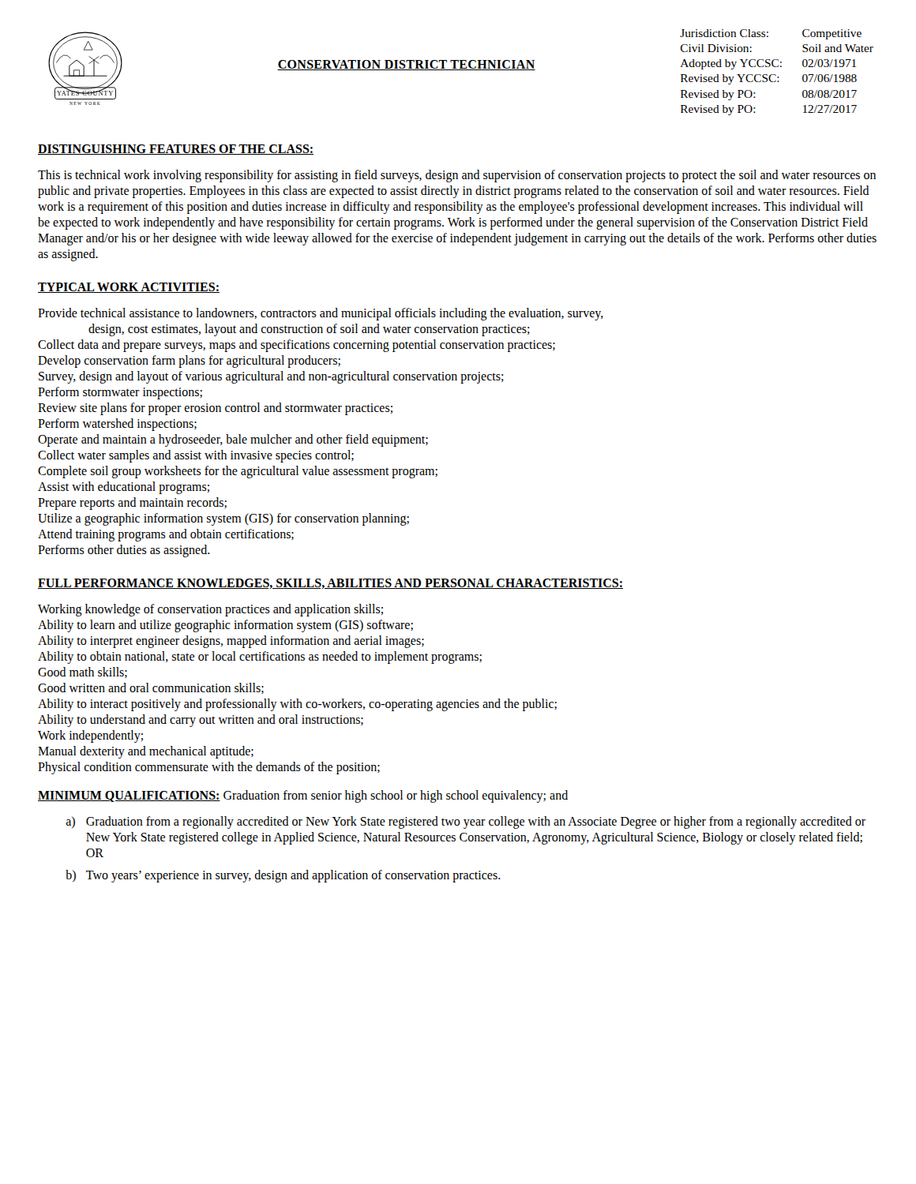Yates County New York seal YATES COUNTY NEW YORK
CONSERVATION DISTRICT TECHNICIAN
| Jurisdiction Class: | Competitive |
| Civil Division: | Soil and Water |
| Adopted by YCCSC: | 02/03/1971 |
| Revised by YCCSC: | 07/06/1988 |
| Revised by PO: | 08/08/2017 |
| Revised by PO: | 12/27/2017 |
DISTINGUISHING FEATURES OF THE CLASS:
This is technical work involving responsibility for assisting in field surveys, design and supervision of conservation projects to protect the soil and water resources on public and private properties. Employees in this class are expected to assist directly in district programs related to the conservation of soil and water resources. Field work is a requirement of this position and duties increase in difficulty and responsibility as the employee's professional development increases. This individual will be expected to work independently and have responsibility for certain programs. Work is performed under the general supervision of the Conservation District Field Manager and/or his or her designee with wide leeway allowed for the exercise of independent judgement in carrying out the details of the work. Performs other duties as assigned.
TYPICAL WORK ACTIVITIES:
Provide technical assistance to landowners, contractors and municipal officials including the evaluation, survey,
design, cost estimates, layout and construction of soil and water conservation practices;
Collect data and prepare surveys, maps and specifications concerning potential conservation practices;
Develop conservation farm plans for agricultural producers;
Survey, design and layout of various agricultural and non-agricultural conservation projects;
Perform stormwater inspections;
Review site plans for proper erosion control and stormwater practices;
Perform watershed inspections;
Operate and maintain a hydroseeder, bale mulcher and other field equipment;
Collect water samples and assist with invasive species control;
Complete soil group worksheets for the agricultural value assessment program;
Assist with educational programs;
Prepare reports and maintain records;
Utilize a geographic information system (GIS) for conservation planning;
Attend training programs and obtain certifications;
Performs other duties as assigned.
FULL PERFORMANCE KNOWLEDGES, SKILLS, ABILITIES AND PERSONAL CHARACTERISTICS:
Working knowledge of conservation practices and application skills;
Ability to learn and utilize geographic information system (GIS) software;
Ability to interpret engineer designs, mapped information and aerial images;
Ability to obtain national, state or local certifications as needed to implement programs;
Good math skills;
Good written and oral communication skills;
Ability to interact positively and professionally with co-workers, co-operating agencies and the public;
Ability to understand and carry out written and oral instructions;
Work independently;
Manual dexterity and mechanical aptitude;
Physical condition commensurate with the demands of the position;
MINIMUM QUALIFICATIONS:
Graduation from senior high school or high school equivalency; and
Graduation from a regionally accredited or New York State registered two year college with an Associate Degree or higher from a regionally accredited or New York State registered college in Applied Science, Natural Resources Conservation, Agronomy, Agricultural Science, Biology or closely related field; OR
Two years’ experience in survey, design and application of conservation practices.